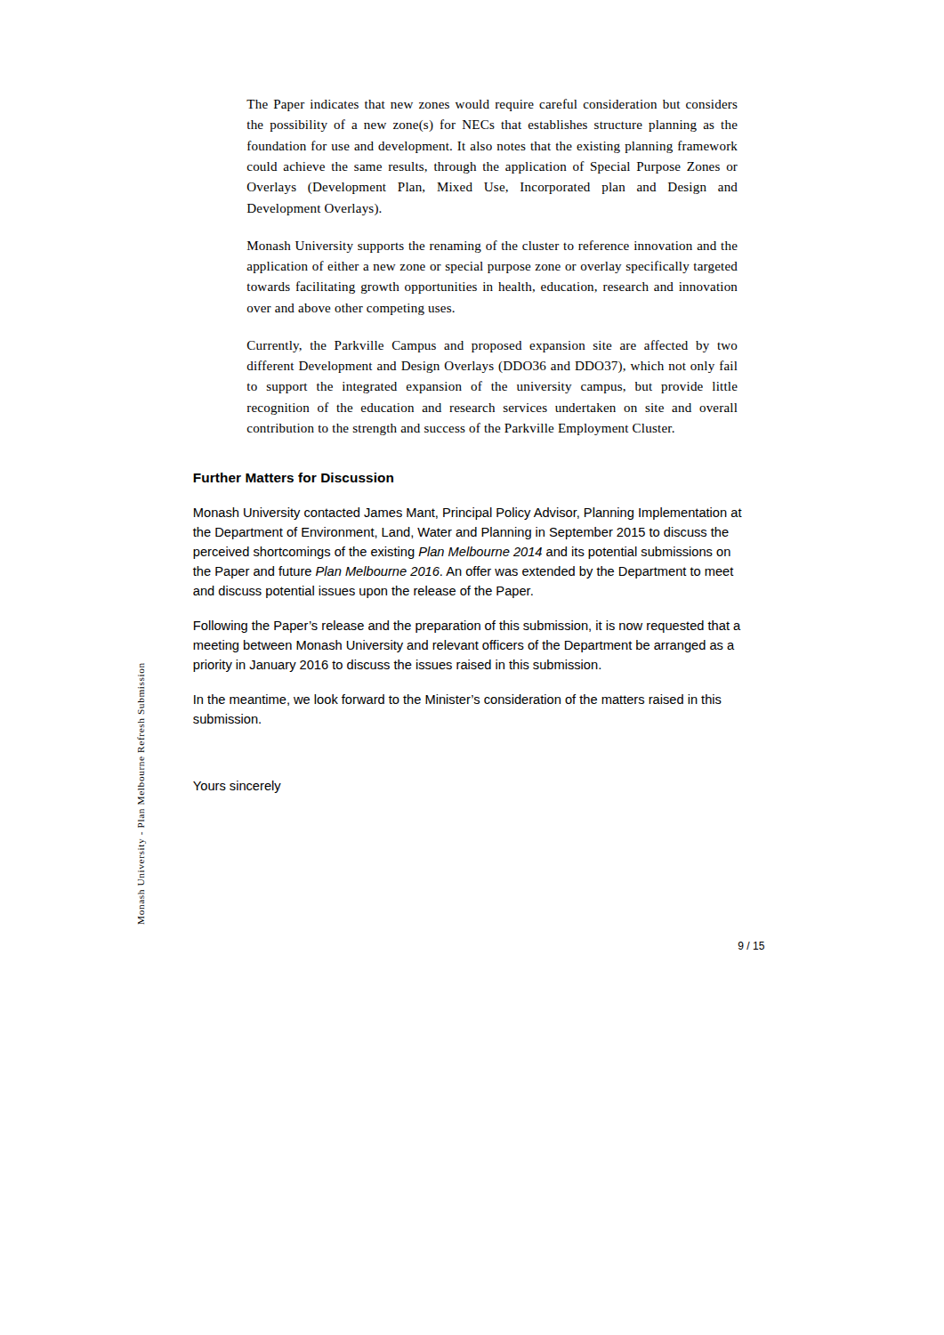The Paper indicates that new zones would require careful consideration but considers the possibility of a new zone(s) for NECs that establishes structure planning as the foundation for use and development. It also notes that the existing planning framework could achieve the same results, through the application of Special Purpose Zones or Overlays (Development Plan, Mixed Use, Incorporated plan and Design and Development Overlays).
Monash University supports the renaming of the cluster to reference innovation and the application of either a new zone or special purpose zone or overlay specifically targeted towards facilitating growth opportunities in health, education, research and innovation over and above other competing uses.
Currently, the Parkville Campus and proposed expansion site are affected by two different Development and Design Overlays (DDO36 and DDO37), which not only fail to support the integrated expansion of the university campus, but provide little recognition of the education and research services undertaken on site and overall contribution to the strength and success of the Parkville Employment Cluster.
Further Matters for Discussion
Monash University contacted James Mant, Principal Policy Advisor, Planning Implementation at the Department of Environment, Land, Water and Planning in September 2015 to discuss the perceived shortcomings of the existing Plan Melbourne 2014 and its potential submissions on the Paper and future Plan Melbourne 2016. An offer was extended by the Department to meet and discuss potential issues upon the release of the Paper.
Following the Paper’s release and the preparation of this submission, it is now requested that a meeting between Monash University and relevant officers of the Department be arranged as a priority in January 2016 to discuss the issues raised in this submission.
In the meantime, we look forward to the Minister’s consideration of the matters raised in this submission.
Yours sincerely
Monash University - Plan Melbourne Refresh Submission
9 / 15